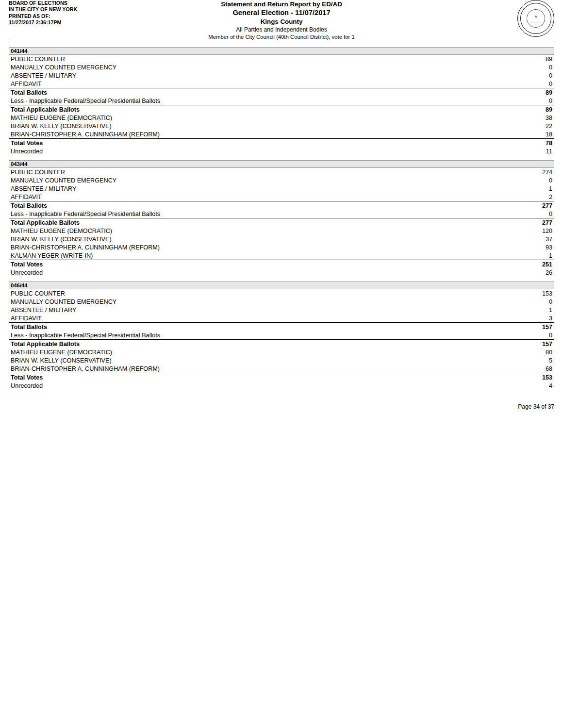BOARD OF ELECTIONS
IN THE CITY OF NEW YORK
PRINTED AS OF:
11/27/2017 2:36:17PM
Statement and Return Report by ED/AD
General Election - 11/07/2017
Kings County
All Parties and Independent Bodies
Member of the City Council (40th Council District), vote for 1
041/44
| PUBLIC COUNTER | 89 |
| MANUALLY COUNTED EMERGENCY | 0 |
| ABSENTEE / MILITARY | 0 |
| AFFIDAVIT | 0 |
| Total Ballots | 89 |
| Less - Inapplicable Federal/Special Presidential Ballots | 0 |
| Total Applicable Ballots | 89 |
| MATHIEU EUGENE (DEMOCRATIC) | 38 |
| BRIAN W. KELLY (CONSERVATIVE) | 22 |
| BRIAN-CHRISTOPHER A. CUNNINGHAM (REFORM) | 18 |
| Total Votes | 78 |
| Unrecorded | 11 |
043/44
| PUBLIC COUNTER | 274 |
| MANUALLY COUNTED EMERGENCY | 0 |
| ABSENTEE / MILITARY | 1 |
| AFFIDAVIT | 2 |
| Total Ballots | 277 |
| Less - Inapplicable Federal/Special Presidential Ballots | 0 |
| Total Applicable Ballots | 277 |
| MATHIEU EUGENE (DEMOCRATIC) | 120 |
| BRIAN W. KELLY (CONSERVATIVE) | 37 |
| BRIAN-CHRISTOPHER A. CUNNINGHAM (REFORM) | 93 |
| KALMAN YEGER (WRITE-IN) | 1 |
| Total Votes | 251 |
| Unrecorded | 26 |
046/44
| PUBLIC COUNTER | 153 |
| MANUALLY COUNTED EMERGENCY | 0 |
| ABSENTEE / MILITARY | 1 |
| AFFIDAVIT | 3 |
| Total Ballots | 157 |
| Less - Inapplicable Federal/Special Presidential Ballots | 0 |
| Total Applicable Ballots | 157 |
| MATHIEU EUGENE (DEMOCRATIC) | 80 |
| BRIAN W. KELLY (CONSERVATIVE) | 5 |
| BRIAN-CHRISTOPHER A. CUNNINGHAM (REFORM) | 68 |
| Total Votes | 153 |
| Unrecorded | 4 |
Page 34 of 37